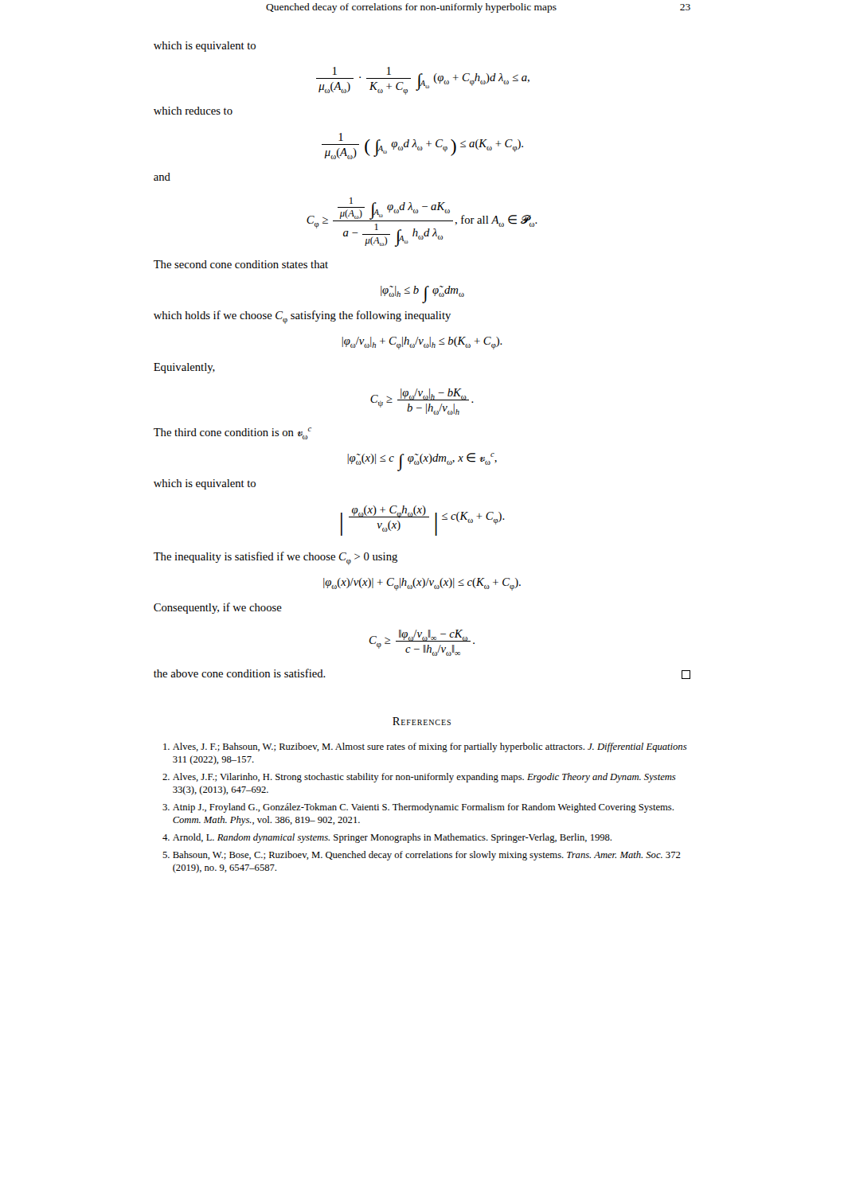Quenched decay of correlations for non-uniformly hyperbolic maps 23
which is equivalent to
1 μω(Aω) · 1 Kω + Cφ ∫Aω (φω + Cφhω)d λω ≤ a,
which reduces to
1 μω(Aω) ( ∫Aω φωd λω + Cφ ) ≤ a(Kω + Cφ).
and
Cφ ≥ 1 μ(Aω) ∫Aω φωd λω − aKω a − 1 μ(Aω) ∫Aω hωd λω , for all Aω ∈ 𝓟ω.
The second cone condition states that
|φ̃ω|h ≤ b ∫ φ̃ωdmω
which holds if we choose Cφ satisfying the following inequality
|φω/vω|h + Cφ|hω/vω|h ≤ b(Kω + Cφ).
Equivalently,
Cψ ≥ |φω/vω|h − bKω b − |hω/vω|h .
The third cone condition is on 𝓋ωc
|φ̃ω(x)| ≤ c ∫ φ̃ω(x)dmω, x ∈ 𝓋ωc,
which is equivalent to
| φω(x) + Cφhω(x) vω(x) | ≤ c(Kω + Cφ).
The inequality is satisfied if we choose Cφ > 0 using
|φω(x)/v(x)| + Cφ|hω(x)/vω(x)| ≤ c(Kω + Cφ).
Consequently, if we choose
Cφ ≥ ‖φω/vω‖∞ − cKω c − ‖hω/vω‖∞ .
the above cone condition is satisfied.
References
Alves, J. F.; Bahsoun, W.; Ruziboev, M. Almost sure rates of mixing for partially hyperbolic attractors. J. Differential Equations 311 (2022), 98–157.
Alves, J.F.; Vilarinho, H. Strong stochastic stability for non-uniformly expanding maps. Ergodic Theory and Dynam. Systems 33(3), (2013), 647–692.
Atnip J., Froyland G., González-Tokman C. Vaienti S. Thermodynamic Formalism for Random Weighted Covering Systems. Comm. Math. Phys., vol. 386, 819– 902, 2021.
Arnold, L. Random dynamical systems. Springer Monographs in Mathematics. Springer-Verlag, Berlin, 1998.
Bahsoun, W.; Bose, C.; Ruziboev, M. Quenched decay of correlations for slowly mixing systems. Trans. Amer. Math. Soc. 372 (2019), no. 9, 6547–6587.